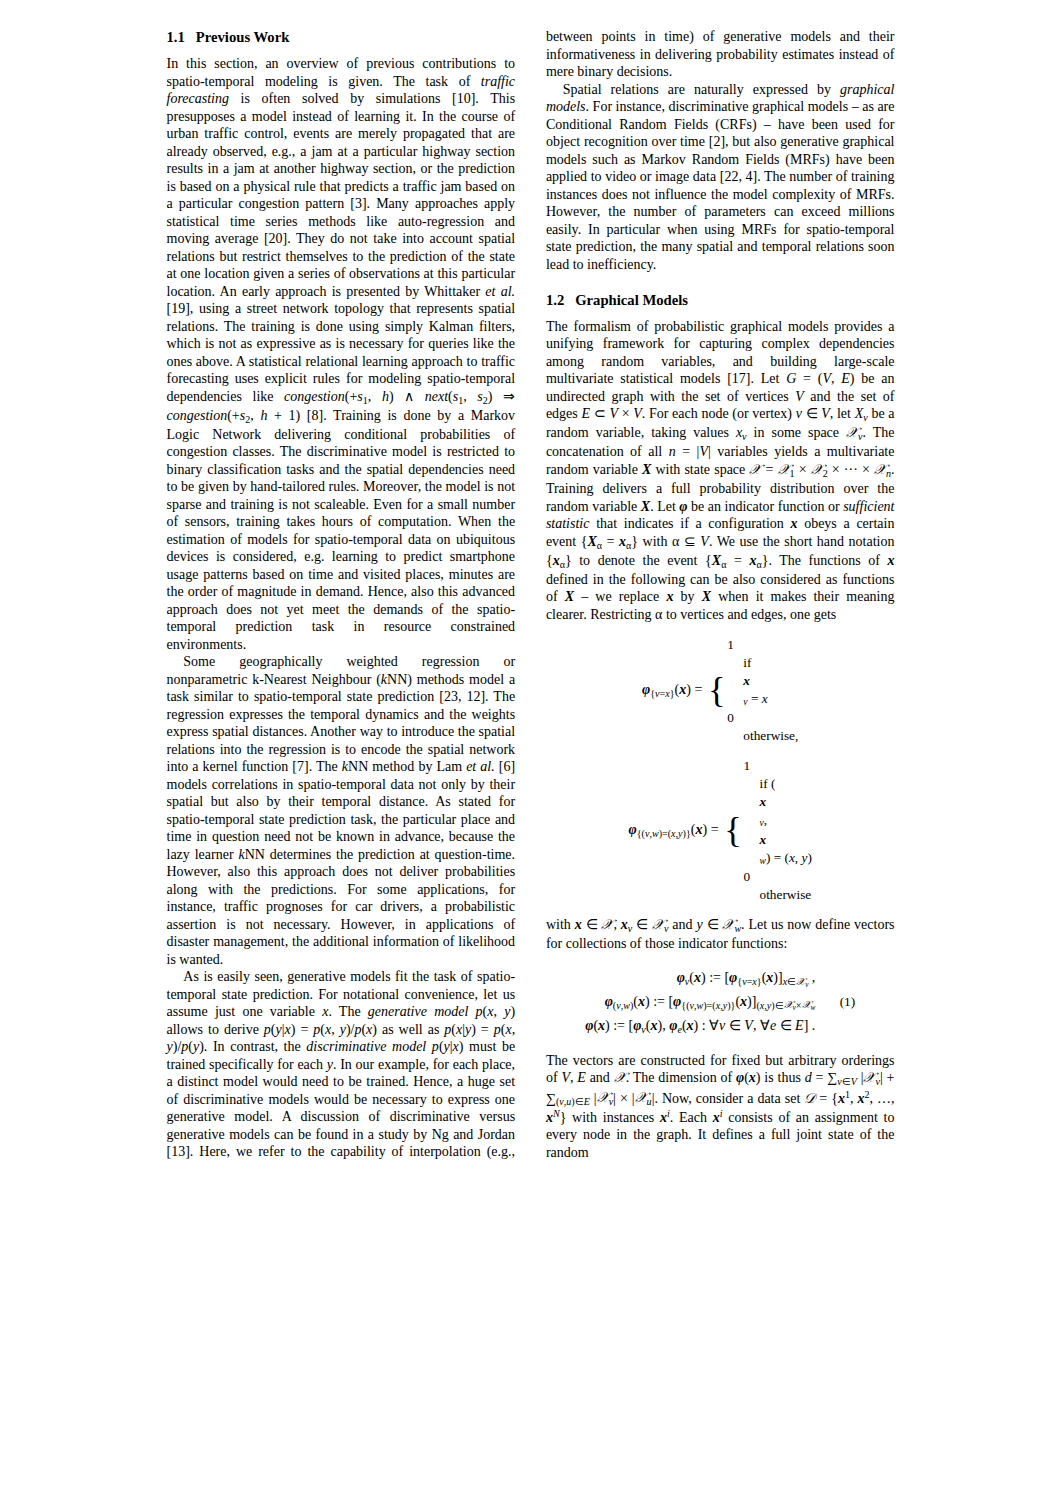1.1 Previous Work
In this section, an overview of previous contributions to spatio-temporal modeling is given. The task of traffic forecasting is often solved by simulations [10]. This presupposes a model instead of learning it. In the course of urban traffic control, events are merely propagated that are already observed, e.g., a jam at a particular highway section results in a jam at another highway section, or the prediction is based on a physical rule that predicts a traffic jam based on a particular congestion pattern [3]. Many approaches apply statistical time series methods like auto-regression and moving average [20]. They do not take into account spatial relations but restrict themselves to the prediction of the state at one location given a series of observations at this particular location. An early approach is presented by Whittaker et al. [19], using a street network topology that represents spatial relations. The training is done using simply Kalman filters, which is not as expressive as is necessary for queries like the ones above. A statistical relational learning approach to traffic forecasting uses explicit rules for modeling spatio-temporal dependencies like congestion(+s1, h) ∧ next(s1, s2) ⇒ congestion(+s2, h + 1) [8]. Training is done by a Markov Logic Network delivering conditional probabilities of congestion classes. The discriminative model is restricted to binary classification tasks and the spatial dependencies need to be given by hand-tailored rules. Moreover, the model is not sparse and training is not scaleable. Even for a small number of sensors, training takes hours of computation. When the estimation of models for spatio-temporal data on ubiquitous devices is considered, e.g. learning to predict smartphone usage patterns based on time and visited places, minutes are the order of magnitude in demand. Hence, also this advanced approach does not yet meet the demands of the spatio-temporal prediction task in resource constrained environments.
Some geographically weighted regression or nonparametric k-Nearest Neighbour (k NN) methods model a task similar to spatio-temporal state prediction [23, 12]. The regression expresses the temporal dynamics and the weights express spatial distances. Another way to introduce the spatial relations into the regression is to encode the spatial network into a kernel function [7]. The k NN method by Lam et al. [6] models correlations in spatio-temporal data not only by their spatial but also by their temporal distance. As stated for spatio-temporal state prediction task, the particular place and time in question need not be known in advance, because the lazy learner k NN determines the prediction at question-time. However, also this approach does not deliver probabilities along with the predictions. For some applications, for instance, traffic prognoses for car drivers, a probabilistic assertion is not necessary. However, in applications of disaster management, the additional information of likelihood is wanted.
As is easily seen, generative models fit the task of spatio-temporal state prediction. For notational convenience, let us assume just one variable x. The generative model p(x, y) allows to derive p(y|x) = p(x, y)/p(x) as well as p(x|y) = p(x, y)/p(y). In contrast, the discriminative model p(y|x) must be trained specifically for each y. In our example, for each place, a distinct model would need to be trained. Hence, a huge set of discriminative models would be necessary to express one generative model. A discussion of discriminative versus generative models can be found in a study by Ng and Jordan [13]. Here, we refer to the capability of interpolation (e.g., between points in time) of generative models and their informativeness in delivering probability estimates instead of mere binary decisions.
Spatial relations are naturally expressed by graphical models. For instance, discriminative graphical models – as are Conditional Random Fields (CRFs) – have been used for object recognition over time [2], but also generative graphical models such as Markov Random Fields (MRFs) have been applied to video or image data [22, 4]. The number of training instances does not influence the model complexity of MRFs. However, the number of parameters can exceed millions easily. In particular when using MRFs for spatio-temporal state prediction, the many spatial and temporal relations soon lead to inefficiency.
1.2 Graphical Models
The formalism of probabilistic graphical models provides a unifying framework for capturing complex dependencies among random variables, and building large-scale multivariate statistical models [17]. Let G = (V, E) be an undirected graph with the set of vertices V and the set of edges E ⊂ V × V. For each node (or vertex) v ∈ V, let Xv be a random variable, taking values xv in some space 𝒳v. The concatenation of all n = |V| variables yields a multivariate random variable X with state space 𝒳 = 𝒳1 × 𝒳2 × ··· × 𝒳n. Training delivers a full probability distribution over the random variable X. Let φ be an indicator function or sufficient statistic that indicates if a configuration x obeys a certain event {Xα = xα} with α ⊆ V. We use the short hand notation {xα} to denote the event {Xα = xα}. The functions of x defined in the following can be also considered as functions of X – we replace x by X when it makes their meaning clearer. Restricting α to vertices and edges, one gets
φ{v=x}(x) = { 1 if xv = x 0 otherwise,
φ{(v,w)=(x,y)}(x) = { 1 if (xv, xw) = (x, y) 0 otherwise
with x ∈ 𝒳, xv ∈ 𝒳v and y ∈ 𝒳w. Let us now define vectors for collections of those indicator functions:
φv(x) := [φ{v=x}(x)]x∈𝒳v ,
φ(v,w)(x) := [φ{(v,w)=(x,y)}(x)](x,y)∈𝒳v×𝒳w
φ(x) := [φv(x), φe(x) : ∀v ∈ V, ∀e ∈ E] .
(1)
The vectors are constructed for fixed but arbitrary orderings of V, E and 𝒳. The dimension of φ(x) is thus d = ∑v∈V |𝒳v| + ∑(v,u)∈E |𝒳v| × |𝒳u|. Now, consider a data set 𝒟 = {x1, x2, …, xN} with instances xi. Each xi consists of an assignment to every node in the graph. It defines a full joint state of the random